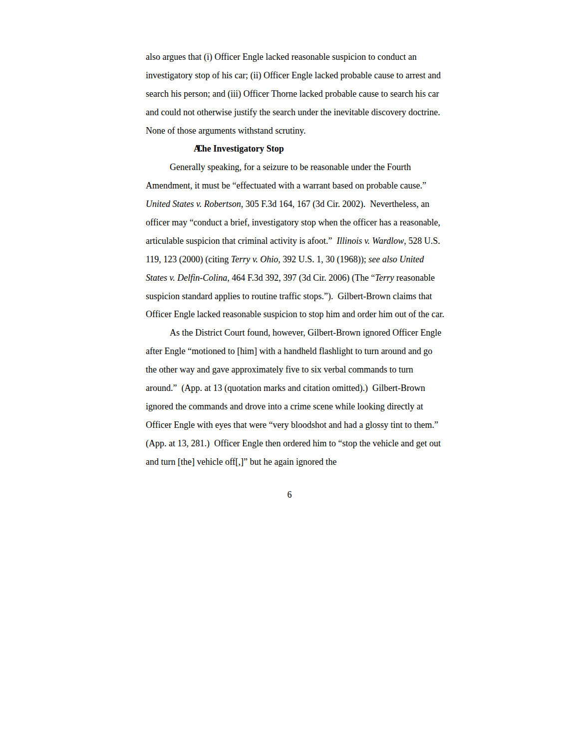also argues that (i) Officer Engle lacked reasonable suspicion to conduct an investigatory stop of his car; (ii) Officer Engle lacked probable cause to arrest and search his person; and (iii) Officer Thorne lacked probable cause to search his car and could not otherwise justify the search under the inevitable discovery doctrine. None of those arguments withstand scrutiny.
A. The Investigatory Stop
Generally speaking, for a seizure to be reasonable under the Fourth Amendment, it must be “effectuated with a warrant based on probable cause.” United States v. Robertson, 305 F.3d 164, 167 (3d Cir. 2002). Nevertheless, an officer may “conduct a brief, investigatory stop when the officer has a reasonable, articulable suspicion that criminal activity is afoot.” Illinois v. Wardlow, 528 U.S. 119, 123 (2000) (citing Terry v. Ohio, 392 U.S. 1, 30 (1968)); see also United States v. Delfin-Colina, 464 F.3d 392, 397 (3d Cir. 2006) (The “Terry reasonable suspicion standard applies to routine traffic stops.”). Gilbert-Brown claims that Officer Engle lacked reasonable suspicion to stop him and order him out of the car.
As the District Court found, however, Gilbert-Brown ignored Officer Engle after Engle “motioned to [him] with a handheld flashlight to turn around and go the other way and gave approximately five to six verbal commands to turn around.” (App. at 13 (quotation marks and citation omitted).) Gilbert-Brown ignored the commands and drove into a crime scene while looking directly at Officer Engle with eyes that were “very bloodshot and had a glossy tint to them.” (App. at 13, 281.) Officer Engle then ordered him to “stop the vehicle and get out and turn [the] vehicle off[,]” but he again ignored the
6